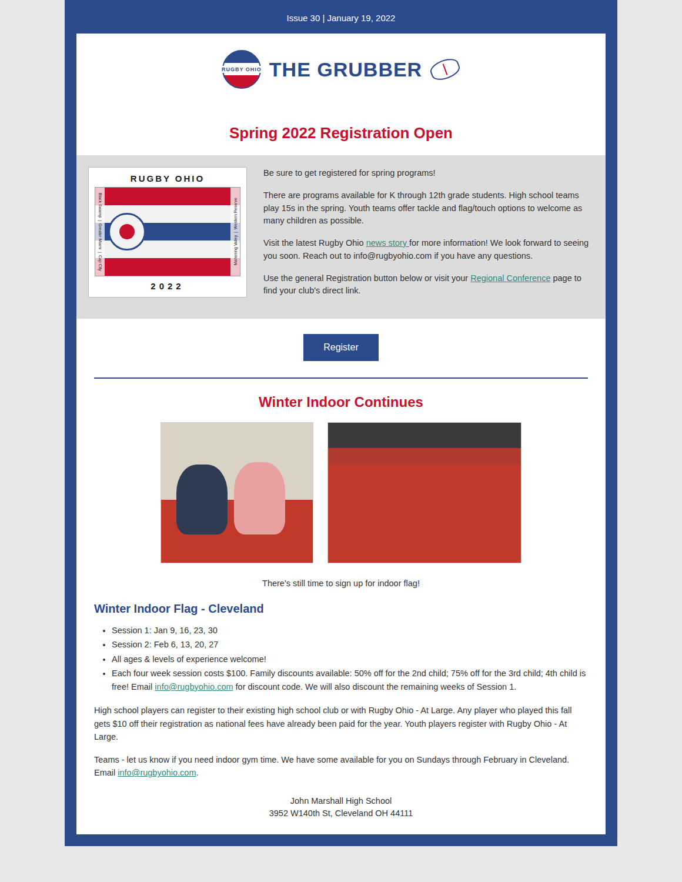Issue 30 | January 19, 2022
RUGBY OHIO THE GRUBBER
Spring 2022 Registration Open
RUGBY OHIO
Black Swamp | Greater Miami | Cap City
Mahoning Valley | Western Reserve
2022
Be sure to get registered for spring programs!
There are programs available for K through 12th grade students. High school teams play 15s in the spring. Youth teams offer tackle and flag/touch options to welcome as many children as possible.
Visit the latest Rugby Ohio news story for more information! We look forward to seeing you soon. Reach out to info@rugbyohio.com if you have any questions.
Use the general Registration button below or visit your Regional Conference page to find your club's direct link.
Register
Winter Indoor Continues
There's still time to sign up for indoor flag!
Winter Indoor Flag - Cleveland
Session 1: Jan 9, 16, 23, 30
Session 2: Feb 6, 13, 20, 27
All ages & levels of experience welcome!
Each four week session costs $100. Family discounts available: 50% off for the 2nd child; 75% off for the 3rd child; 4th child is free! Email info@rugbyohio.com for discount code. We will also discount the remaining weeks of Session 1.
High school players can register to their existing high school club or with Rugby Ohio - At Large. Any player who played this fall gets $10 off their registration as national fees have already been paid for the year. Youth players register with Rugby Ohio - At Large.
Teams - let us know if you need indoor gym time. We have some available for you on Sundays through February in Cleveland. Email info@rugbyohio.com.
John Marshall High School
3952 W140th St, Cleveland OH 44111